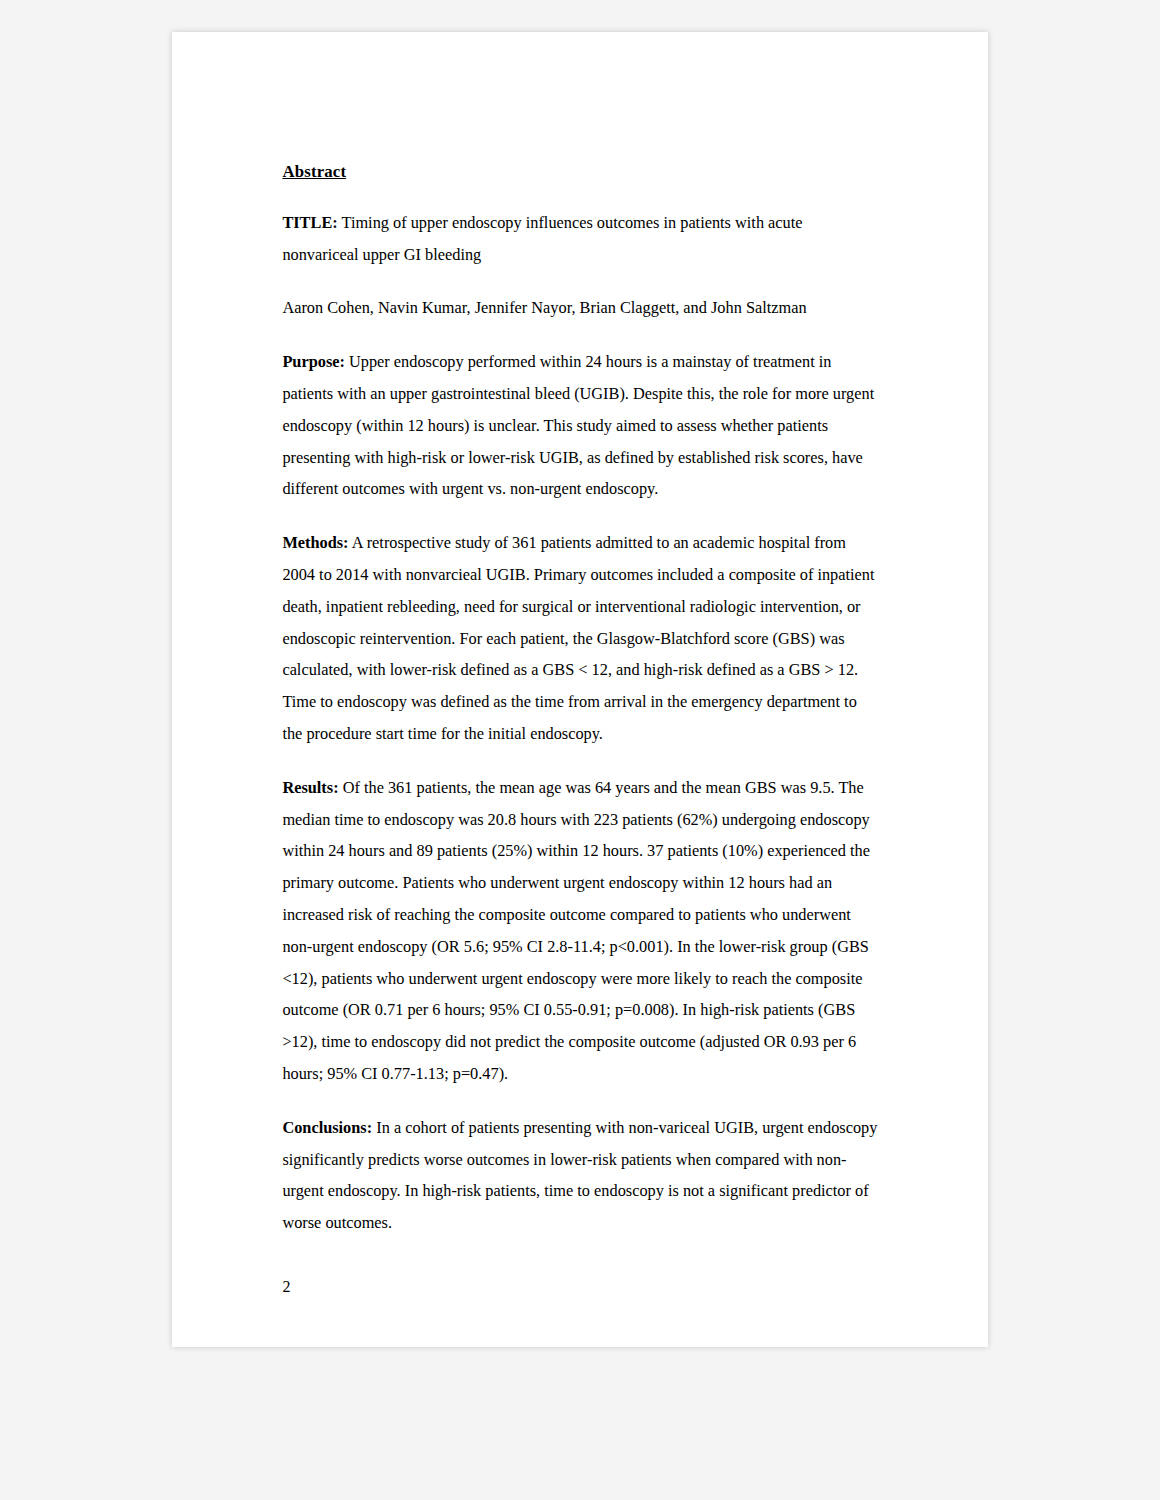Abstract
TITLE: Timing of upper endoscopy influences outcomes in patients with acute nonvariceal upper GI bleeding
Aaron Cohen, Navin Kumar, Jennifer Nayor, Brian Claggett, and John Saltzman
Purpose: Upper endoscopy performed within 24 hours is a mainstay of treatment in patients with an upper gastrointestinal bleed (UGIB). Despite this, the role for more urgent endoscopy (within 12 hours) is unclear. This study aimed to assess whether patients presenting with high-risk or lower-risk UGIB, as defined by established risk scores, have different outcomes with urgent vs. non-urgent endoscopy.
Methods: A retrospective study of 361 patients admitted to an academic hospital from 2004 to 2014 with nonvarcieal UGIB. Primary outcomes included a composite of inpatient death, inpatient rebleeding, need for surgical or interventional radiologic intervention, or endoscopic reintervention. For each patient, the Glasgow-Blatchford score (GBS) was calculated, with lower-risk defined as a GBS < 12, and high-risk defined as a GBS > 12. Time to endoscopy was defined as the time from arrival in the emergency department to the procedure start time for the initial endoscopy.
Results: Of the 361 patients, the mean age was 64 years and the mean GBS was 9.5. The median time to endoscopy was 20.8 hours with 223 patients (62%) undergoing endoscopy within 24 hours and 89 patients (25%) within 12 hours. 37 patients (10%) experienced the primary outcome. Patients who underwent urgent endoscopy within 12 hours had an increased risk of reaching the composite outcome compared to patients who underwent non-urgent endoscopy (OR 5.6; 95% CI 2.8-11.4; p<0.001). In the lower-risk group (GBS <12), patients who underwent urgent endoscopy were more likely to reach the composite outcome (OR 0.71 per 6 hours; 95% CI 0.55-0.91; p=0.008). In high-risk patients (GBS >12), time to endoscopy did not predict the composite outcome (adjusted OR 0.93 per 6 hours; 95% CI 0.77-1.13; p=0.47).
Conclusions: In a cohort of patients presenting with non-variceal UGIB, urgent endoscopy significantly predicts worse outcomes in lower-risk patients when compared with non-urgent endoscopy. In high-risk patients, time to endoscopy is not a significant predictor of worse outcomes.
2